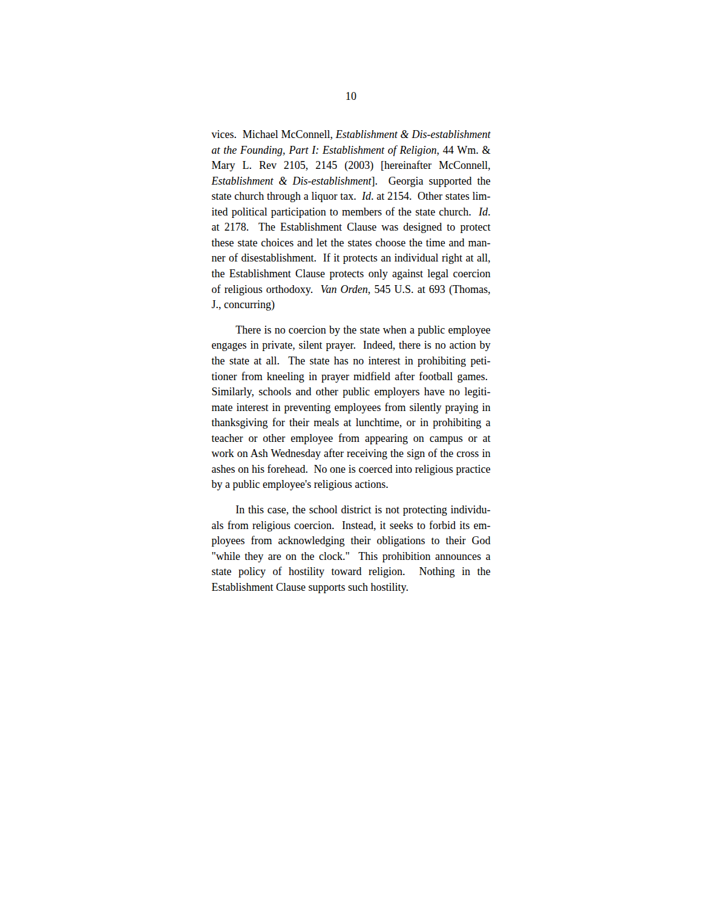10
vices. Michael McConnell, Establishment & Dis-establishment at the Founding, Part I: Establishment of Religion, 44 Wm. & Mary L. Rev 2105, 2145 (2003) [hereinafter McConnell, Establishment & Dis-establishment]. Georgia supported the state church through a liquor tax. Id. at 2154. Other states limited political participation to members of the state church. Id. at 2178. The Establishment Clause was designed to protect these state choices and let the states choose the time and manner of disestablishment. If it protects an individual right at all, the Establishment Clause protects only against legal coercion of religious orthodoxy. Van Orden, 545 U.S. at 693 (Thomas, J., concurring)
There is no coercion by the state when a public employee engages in private, silent prayer. Indeed, there is no action by the state at all. The state has no interest in prohibiting petitioner from kneeling in prayer midfield after football games. Similarly, schools and other public employers have no legitimate interest in preventing employees from silently praying in thanksgiving for their meals at lunchtime, or in prohibiting a teacher or other employee from appearing on campus or at work on Ash Wednesday after receiving the sign of the cross in ashes on his forehead. No one is coerced into religious practice by a public employee's religious actions.
In this case, the school district is not protecting individuals from religious coercion. Instead, it seeks to forbid its employees from acknowledging their obligations to their God "while they are on the clock." This prohibition announces a state policy of hostility toward religion. Nothing in the Establishment Clause supports such hostility.